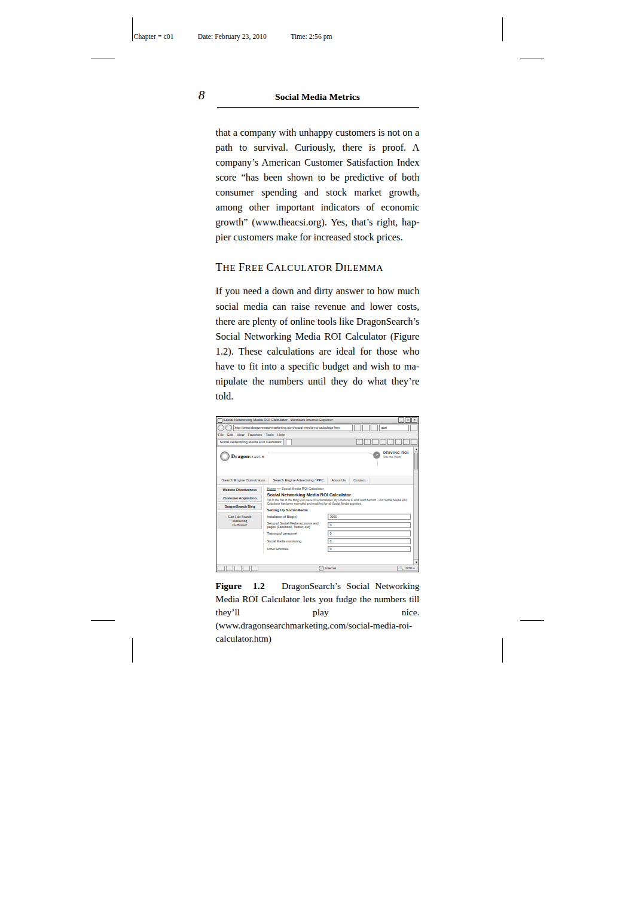Chapter = c01 Date: February 23, 2010 Time: 2:56 pm
8
Social Media Metrics
that a company with unhappy customers is not on a path to survival. Curiously, there is proof. A company’s American Customer Satisfaction Index score “has been shown to be predictive of both consumer spending and stock market growth, among other important indicators of economic growth” (www.theacsi.org). Yes, that’s right, happier customers make for increased stock prices.
THE FREE CALCULATOR DILEMMA
If you need a down and dirty answer to how much social media can raise revenue and lower costs, there are plenty of online tools like DragonSearch’s Social Networking Media ROI Calculator (Figure 1.2). These calculations are ideal for those who have to fit into a specific budget and wish to manipulate the numbers until they do what they’re told.
Social Networking Media ROI Calculator - Windows Internet Explorer
_□✕
http://www.dragonsearchmarketing.com/social-media-roi-calculator.htm acsi
File Edit View Favorites Tools Help
Social Networking Media ROI Calculator
Dragon SEARCH
↗
DRIVING ROI
Via the Web
Search Engine Optimization Search Engine Advertising / PPC About Us Contact
Website Effectiveness
Customer Acquisition
DragonSearch Blog
Can I do Search
Marketing
In-House?
Home >> Social Media ROI Calculator
Social Networking Media ROI Calculator
Tip of the hat to the Blog ROI piece in Groundswell, by Charlene Li and Josh Bernoff - Our Social Media ROI Calculator has been extended and modified for all Social Media activities.
Setting Up Social Media
Installation of Blog(s)
3000
Setup of Social Media accounts and pages (Facebook, Twitter, etc)
0
Training of personnel
0
Social Media monitoring
0
Other Activities
0
▲
▼
Internet
🔍 100% ▾
Figure 1.2 DragonSearch’s Social Networking Media ROI Calculator lets you fudge the numbers till they’ll play nice. (www.dragonsearchmarketing.com/social-media-roi-calculator.htm)